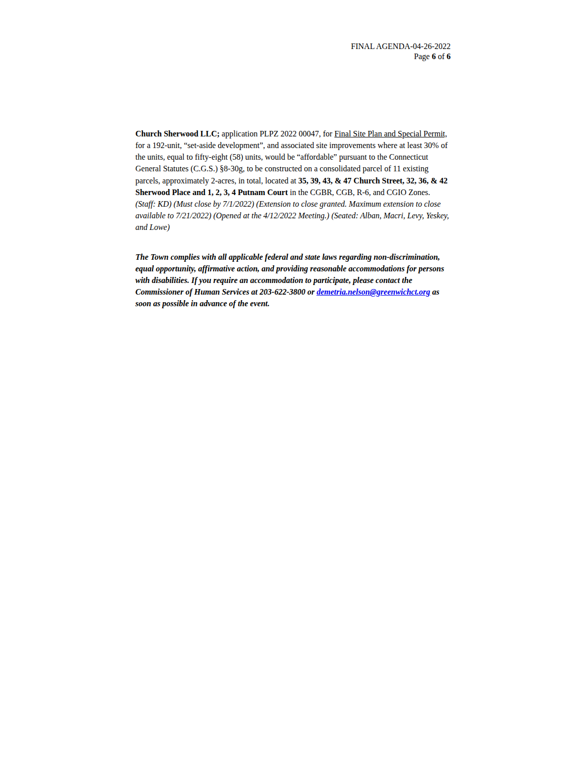FINAL AGENDA-04-26-2022 Page 6 of 6
Church Sherwood LLC; application PLPZ 2022 00047, for Final Site Plan and Special Permit, for a 192-unit, “set-aside development”, and associated site improvements where at least 30% of the units, equal to fifty-eight (58) units, would be “affordable” pursuant to the Connecticut General Statutes (C.G.S.) §8-30g, to be constructed on a consolidated parcel of 11 existing parcels, approximately 2-acres, in total, located at 35, 39, 43, & 47 Church Street, 32, 36, & 42 Sherwood Place and 1, 2, 3, 4 Putnam Court in the CGBR, CGB, R-6, and CGIO Zones. (Staff: KD) (Must close by 7/1/2022) (Extension to close granted. Maximum extension to close available to 7/21/2022) (Opened at the 4/12/2022 Meeting.) (Seated: Alban, Macri, Levy, Yeskey, and Lowe)
The Town complies with all applicable federal and state laws regarding non-discrimination, equal opportunity, affirmative action, and providing reasonable accommodations for persons with disabilities. If you require an accommodation to participate, please contact the Commissioner of Human Services at 203-622-3800 or demetria.nelson@greenwichct.org as soon as possible in advance of the event.